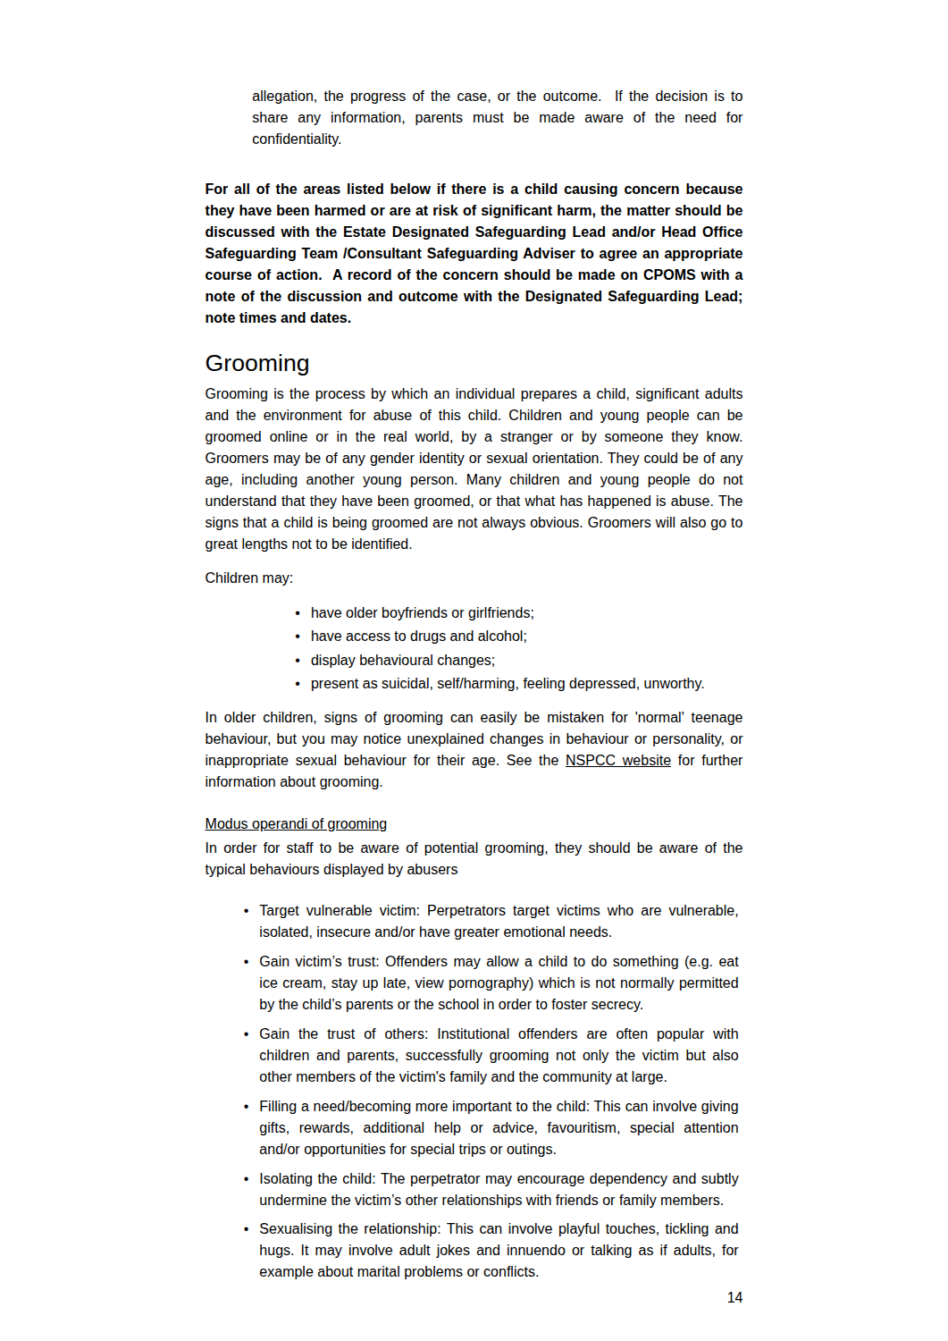allegation, the progress of the case, or the outcome. If the decision is to share any information, parents must be made aware of the need for confidentiality.
For all of the areas listed below if there is a child causing concern because they have been harmed or are at risk of significant harm, the matter should be discussed with the Estate Designated Safeguarding Lead and/or Head Office Safeguarding Team /Consultant Safeguarding Adviser to agree an appropriate course of action. A record of the concern should be made on CPOMS with a note of the discussion and outcome with the Designated Safeguarding Lead; note times and dates.
Grooming
Grooming is the process by which an individual prepares a child, significant adults and the environment for abuse of this child. Children and young people can be groomed online or in the real world, by a stranger or by someone they know. Groomers may be of any gender identity or sexual orientation. They could be of any age, including another young person. Many children and young people do not understand that they have been groomed, or that what has happened is abuse. The signs that a child is being groomed are not always obvious. Groomers will also go to great lengths not to be identified.
Children may:
have older boyfriends or girlfriends;
have access to drugs and alcohol;
display behavioural changes;
present as suicidal, self/harming, feeling depressed, unworthy.
In older children, signs of grooming can easily be mistaken for 'normal' teenage behaviour, but you may notice unexplained changes in behaviour or personality, or inappropriate sexual behaviour for their age. See the NSPCC website for further information about grooming.
Modus operandi of grooming
In order for staff to be aware of potential grooming, they should be aware of the typical behaviours displayed by abusers
Target vulnerable victim: Perpetrators target victims who are vulnerable, isolated, insecure and/or have greater emotional needs.
Gain victim’s trust: Offenders may allow a child to do something (e.g. eat ice cream, stay up late, view pornography) which is not normally permitted by the child’s parents or the school in order to foster secrecy.
Gain the trust of others: Institutional offenders are often popular with children and parents, successfully grooming not only the victim but also other members of the victim's family and the community at large.
Filling a need/becoming more important to the child: This can involve giving gifts, rewards, additional help or advice, favouritism, special attention and/or opportunities for special trips or outings.
Isolating the child: The perpetrator may encourage dependency and subtly undermine the victim’s other relationships with friends or family members.
Sexualising the relationship: This can involve playful touches, tickling and hugs. It may involve adult jokes and innuendo or talking as if adults, for example about marital problems or conflicts.
14